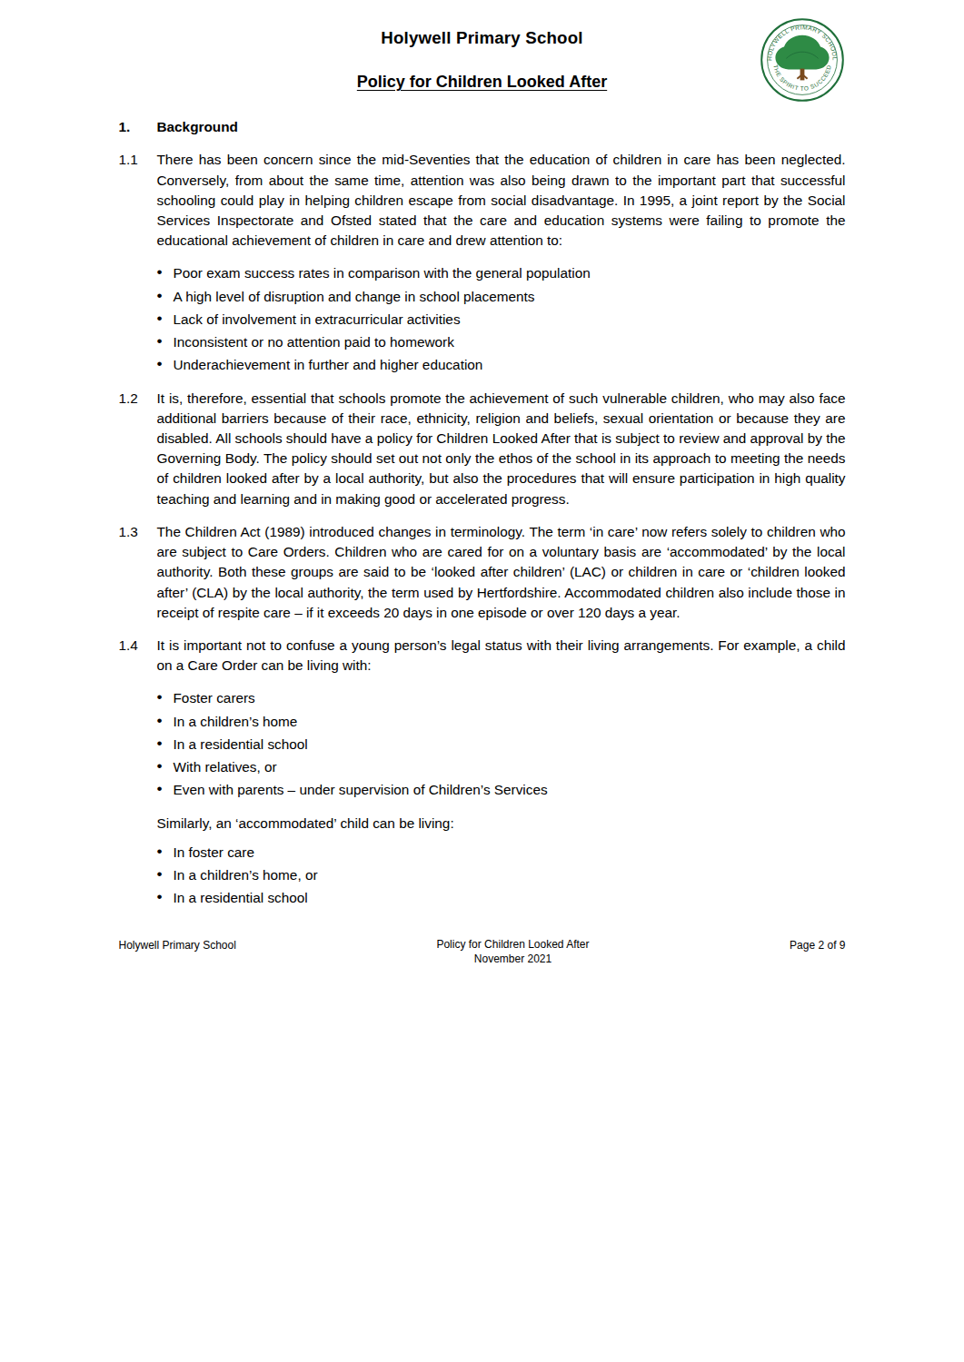HOLYWELL PRIMARY SCHOOL THE SPIRIT TO SUCCEED
Holywell Primary School
Policy for Children Looked After
1. Background
1.1
There has been concern since the mid-Seventies that the education of children in care has been neglected. Conversely, from about the same time, attention was also being drawn to the important part that successful schooling could play in helping children escape from social disadvantage. In 1995, a joint report by the Social Services Inspectorate and Ofsted stated that the care and education systems were failing to promote the educational achievement of children in care and drew attention to:
Poor exam success rates in comparison with the general population
A high level of disruption and change in school placements
Lack of involvement in extracurricular activities
Inconsistent or no attention paid to homework
Underachievement in further and higher education
1.2
It is, therefore, essential that schools promote the achievement of such vulnerable children, who may also face additional barriers because of their race, ethnicity, religion and beliefs, sexual orientation or because they are disabled. All schools should have a policy for Children Looked After that is subject to review and approval by the Governing Body. The policy should set out not only the ethos of the school in its approach to meeting the needs of children looked after by a local authority, but also the procedures that will ensure participation in high quality teaching and learning and in making good or accelerated progress.
1.3
The Children Act (1989) introduced changes in terminology. The term ‘in care’ now refers solely to children who are subject to Care Orders. Children who are cared for on a voluntary basis are ‘accommodated’ by the local authority. Both these groups are said to be ‘looked after children’ (LAC) or children in care or ‘children looked after’ (CLA) by the local authority, the term used by Hertfordshire. Accommodated children also include those in receipt of respite care – if it exceeds 20 days in one episode or over 120 days a year.
1.4
It is important not to confuse a young person’s legal status with their living arrangements. For example, a child on a Care Order can be living with:
Foster carers
In a children’s home
In a residential school
With relatives, or
Even with parents – under supervision of Children’s Services
Similarly, an ‘accommodated’ child can be living:
In foster care
In a children’s home, or
In a residential school
Holywell Primary School
Policy for Children Looked After
November 2021
Page 2 of 9